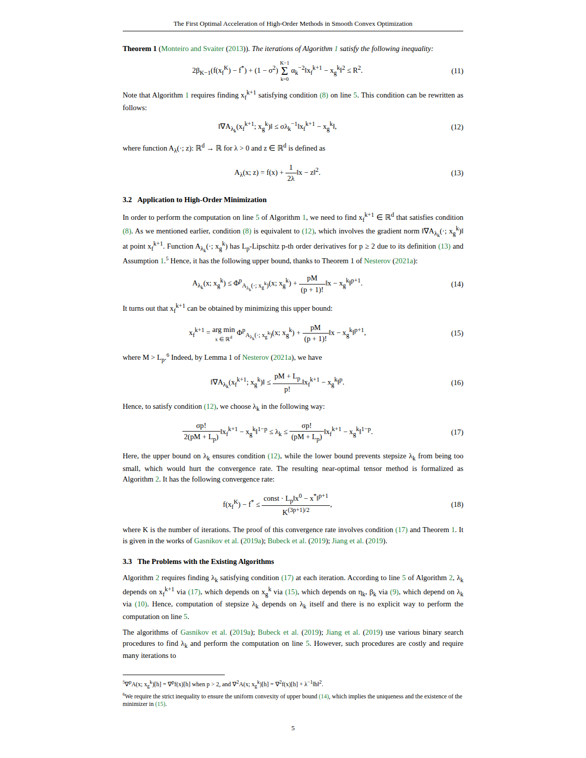The First Optimal Acceleration of High-Order Methods in Smooth Convex Optimization
Theorem 1 (Monteiro and Svaiter (2013)). The iterations of Algorithm 1 satisfy the following inequality:
2βK−1(f(xfK) − f*) + (1 − σ2) K−1 Σk=0 αk−2‖xfk+1 − xgk‖2 ≤ R2. (11)
Note that Algorithm 1 requires finding xfk+1 satisfying condition (8) on line 5. This condition can be rewritten as follows:
‖∇Aλk(xfk+1; xgk)‖ ≤ σλk−1‖xfk+1 − xgk‖, (12)
where function Aλ(·; z): ℝd → ℝ for λ > 0 and z ∈ ℝd is defined as
Aλ(x; z) = f(x) + 12λ‖x − z‖2. (13)
3.2 Application to High-Order Minimization
In order to perform the computation on line 5 of Algorithm 1, we need to find xfk+1 ∈ ℝd that satisfies condition (8). As we mentioned earlier, condition (8) is equivalent to (12), which involves the gradient norm ‖∇Aλk(·; xgk)‖ at point xfk+1. Function Aλk(·; xgk) has Lp-Lipschitz p-th order derivatives for p ≥ 2 due to its definition (13) and Assumption 1.5 Hence, it has the following upper bound, thanks to Theorem 1 of Nesterov (2021a):
Aλk(x; xgk) ≤ ΦpAλk(·; xgk)(x; xgk) + pM(p + 1)!‖x − xgk‖p+1. (14)
It turns out that xfk+1 can be obtained by minimizing this upper bound:
xfk+1 = arg min x ∈ ℝd ΦpAλk(·; xgk)(x; xgk) + pM(p + 1)!‖x − xgk‖p+1, (15)
where M > Lp.6 Indeed, by Lemma 1 of Nesterov (2021a), we have
‖∇Aλk(xfk+1; xgk)‖ ≤ pM + Lp p!‖xfk+1 − xgk‖p. (16)
Hence, to satisfy condition (12), we choose λk in the following way:
σp!2(pM + Lp)‖xfk+1 − xgk‖1−p ≤ λk ≤ σp!(pM + Lp)‖xfk+1 − xgk‖1−p. (17)
Here, the upper bound on λk ensures condition (12), while the lower bound prevents stepsize λk from being too small, which would hurt the convergence rate. The resulting near-optimal tensor method is formalized as Algorithm 2. It has the following convergence rate:
f(xfK) − f* ≤ const · Lp‖x0 − x*‖p+1 K(3p+1)/2, (18)
where K is the number of iterations. The proof of this convergence rate involves condition (17) and Theorem 1. It is given in the works of Gasnikov et al. (2019a); Bubeck et al. (2019); Jiang et al. (2019).
3.3 The Problems with the Existing Algorithms
Algorithm 2 requires finding λk satisfying condition (17) at each iteration. According to line 5 of Algorithm 2, λk depends on xfk+1 via (17), which depends on xgk via (15), which depends on ηk, βk via (9), which depend on λk via (10). Hence, computation of stepsize λk depends on λk itself and there is no explicit way to perform the computation on line 5.
The algorithms of Gasnikov et al. (2019a); Bubeck et al. (2019); Jiang et al. (2019) use various binary search procedures to find λk and perform the computation on line 5. However, such procedures are costly and require many iterations to
5∇pA(x; xgk)[h] = ∇pf(x)[h] when p > 2, and ∇2A(x; xgk)[h] = ∇2f(x)[h] + λ−1‖h‖2.
6We require the strict inequality to ensure the uniform convexity of upper bound (14), which implies the uniqueness and the existence of the minimizer in (15).
5